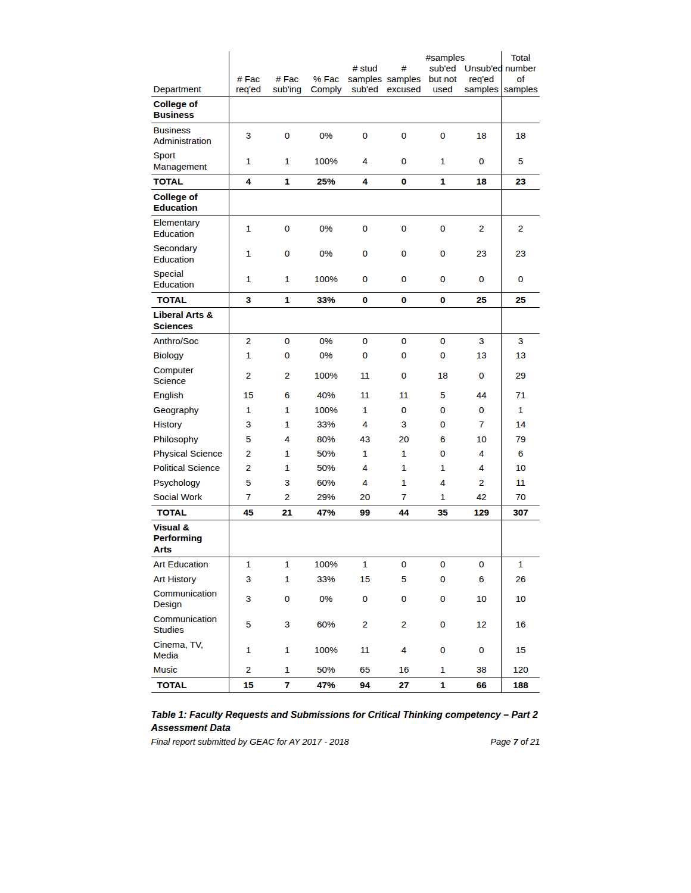| Department | # Fac req'ed | # Fac sub'ing | % Fac Comply | # stud samples sub'ed | # samples excused | #samples sub'ed but not used | Unsub'ed req'ed samples | Total number of samples |
| --- | --- | --- | --- | --- | --- | --- | --- | --- |
| College of Business | | | | | | | | |
| Business Administration | 3 | 0 | 0% | 0 | 0 | 0 | 18 | 18 |
| Sport Management | 1 | 1 | 100% | 4 | 0 | 1 | 0 | 5 |
| TOTAL | 4 | 1 | 25% | 4 | 0 | 1 | 18 | 23 |
| College of Education | | | | | | | | |
| Elementary Education | 1 | 0 | 0% | 0 | 0 | 0 | 2 | 2 |
| Secondary Education | 1 | 0 | 0% | 0 | 0 | 0 | 23 | 23 |
| Special Education | 1 | 1 | 100% | 0 | 0 | 0 | 0 | 0 |
| TOTAL | 3 | 1 | 33% | 0 | 0 | 0 | 25 | 25 |
| Liberal Arts & Sciences | | | | | | | | |
| Anthro/Soc | 2 | 0 | 0% | 0 | 0 | 0 | 3 | 3 |
| Biology | 1 | 0 | 0% | 0 | 0 | 0 | 13 | 13 |
| Computer Science | 2 | 2 | 100% | 11 | 0 | 18 | 0 | 29 |
| English | 15 | 6 | 40% | 11 | 11 | 5 | 44 | 71 |
| Geography | 1 | 1 | 100% | 1 | 0 | 0 | 0 | 1 |
| History | 3 | 1 | 33% | 4 | 3 | 0 | 7 | 14 |
| Philosophy | 5 | 4 | 80% | 43 | 20 | 6 | 10 | 79 |
| Physical Science | 2 | 1 | 50% | 1 | 1 | 0 | 4 | 6 |
| Political Science | 2 | 1 | 50% | 4 | 1 | 1 | 4 | 10 |
| Psychology | 5 | 3 | 60% | 4 | 1 | 4 | 2 | 11 |
| Social Work | 7 | 2 | 29% | 20 | 7 | 1 | 42 | 70 |
| TOTAL | 45 | 21 | 47% | 99 | 44 | 35 | 129 | 307 |
| Visual & Performing Arts | | | | | | | | |
| Art Education | 1 | 1 | 100% | 1 | 0 | 0 | 0 | 1 |
| Art History | 3 | 1 | 33% | 15 | 5 | 0 | 6 | 26 |
| Communication Design | 3 | 0 | 0% | 0 | 0 | 0 | 10 | 10 |
| Communication Studies | 5 | 3 | 60% | 2 | 2 | 0 | 12 | 16 |
| Cinema, TV, Media | 1 | 1 | 100% | 11 | 4 | 0 | 0 | 15 |
| Music | 2 | 1 | 50% | 65 | 16 | 1 | 38 | 120 |
| TOTAL | 15 | 7 | 47% | 94 | 27 | 1 | 66 | 188 |
Table 1: Faculty Requests and Submissions for Critical Thinking competency – Part 2 Assessment Data
Final report submitted by GEAC for AY 2017 - 2018 Page 7 of 21